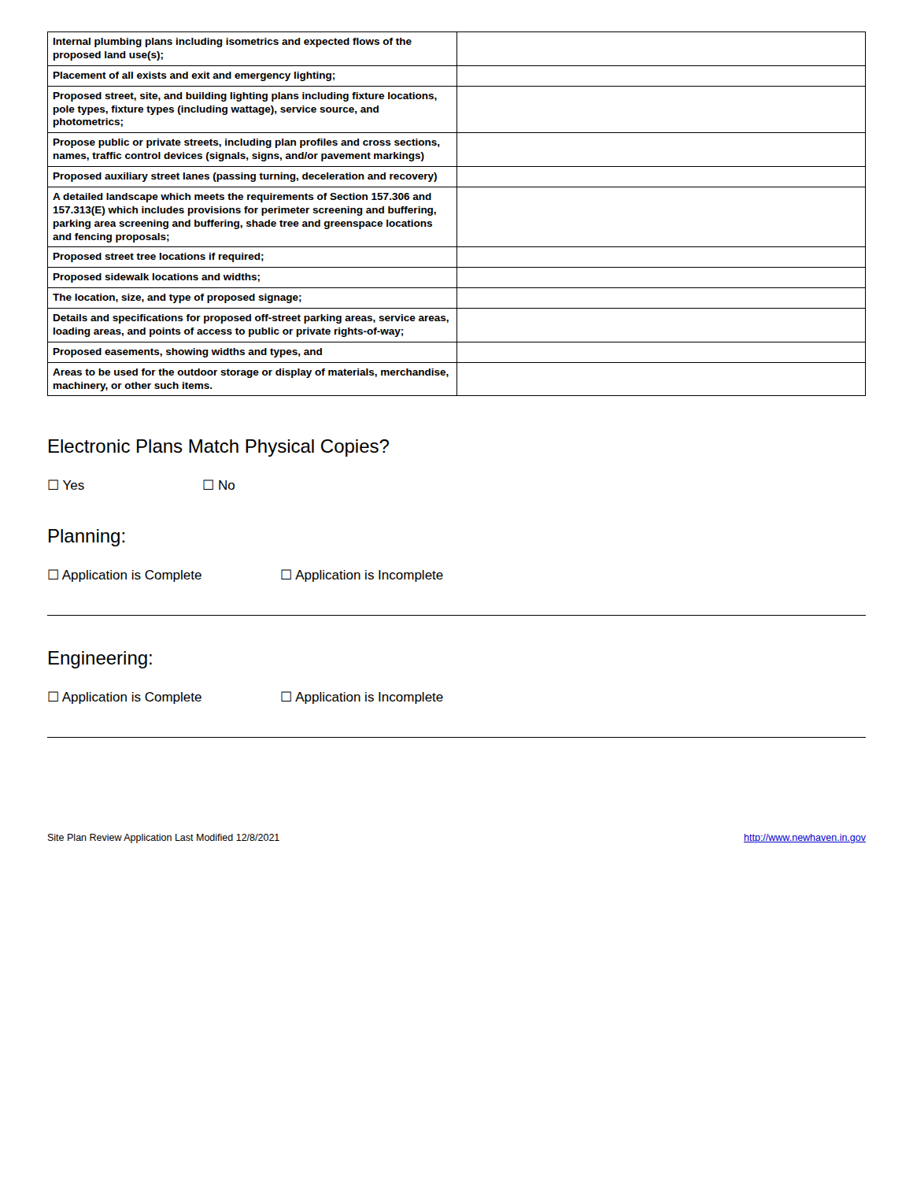| Internal plumbing plans including isometrics and expected flows of the proposed land use(s); | |
| Placement of all exists and exit and emergency lighting; | |
| Proposed street, site, and building lighting plans including fixture locations, pole types, fixture types (including wattage), service source, and photometrics; | |
| Propose public or private streets, including plan profiles and cross sections, names, traffic control devices (signals, signs, and/or pavement markings) | |
| Proposed auxiliary street lanes (passing turning, deceleration and recovery) | |
| A detailed landscape which meets the requirements of Section 157.306 and 157.313(E) which includes provisions for perimeter screening and buffering, parking area screening and buffering, shade tree and greenspace locations and fencing proposals; | |
| Proposed street tree locations if required; | |
| Proposed sidewalk locations and widths; | |
| The location, size, and type of proposed signage; | |
| Details and specifications for proposed off-street parking areas, service areas, loading areas, and points of access to public or private rights-of-way; | |
| Proposed easements, showing widths and types, and | |
| Areas to be used for the outdoor storage or display of materials, merchandise, machinery, or other such items. | |
Electronic Plans Match Physical Copies?
☐ Yes ☐ No
Planning:
☐ Application is Complete ☐ Application is Incomplete
Engineering:
☐ Application is Complete ☐ Application is Incomplete
Site Plan Review Application Last Modified 12/8/2021 http://www.newhaven.in.gov